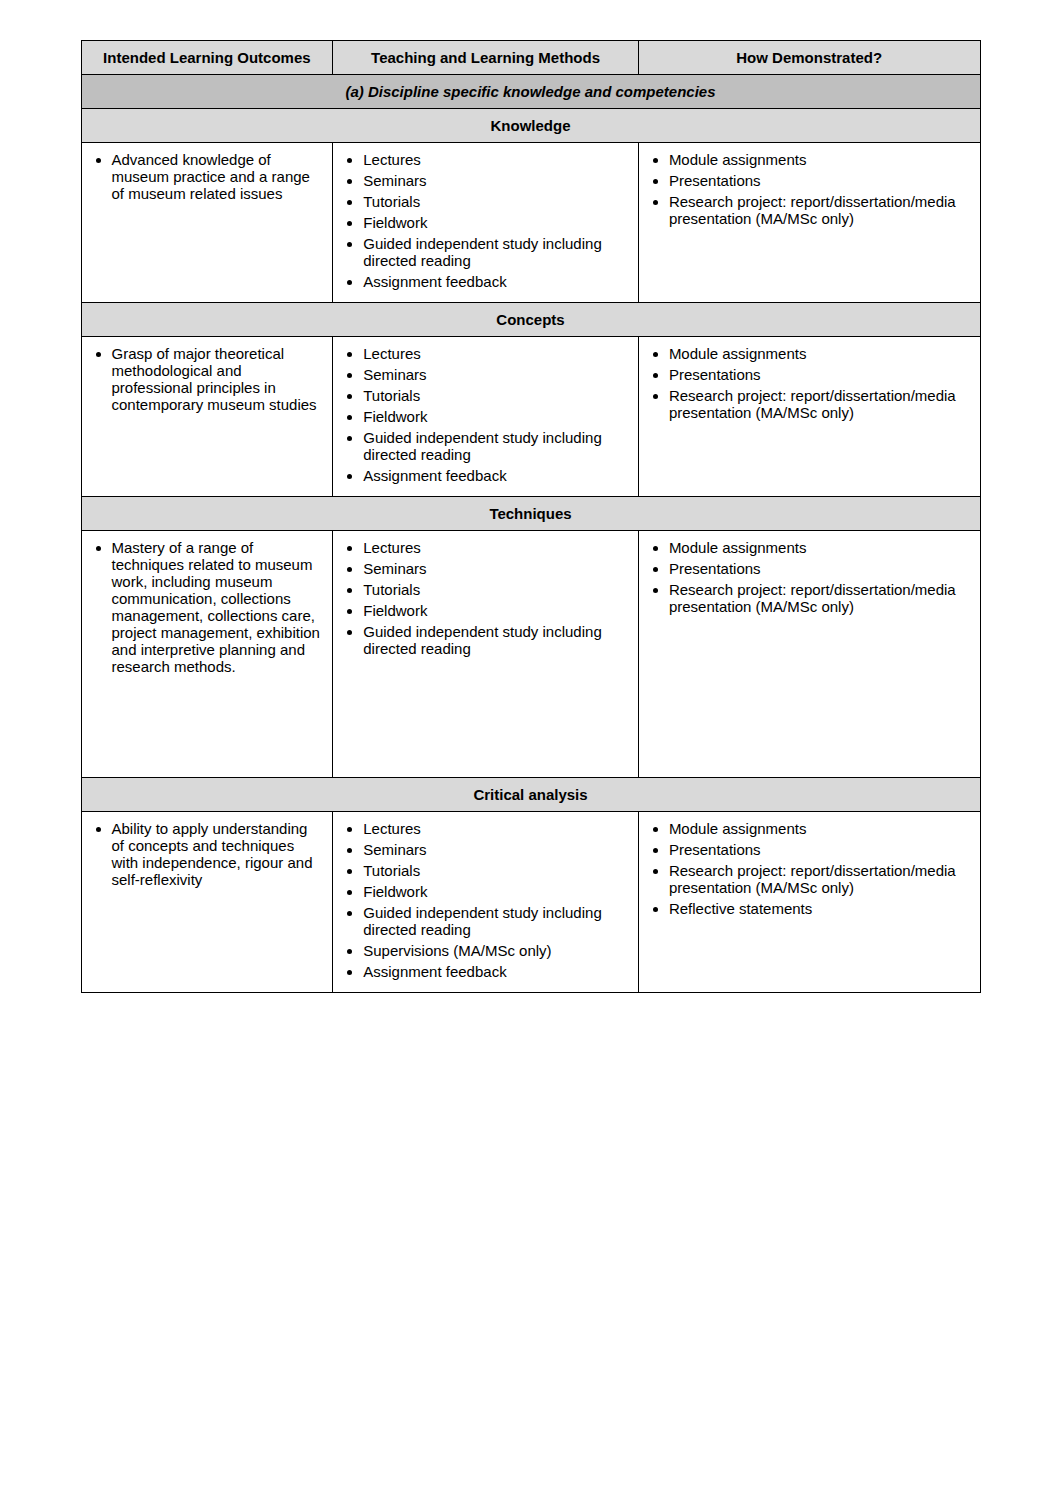| Intended Learning Outcomes | Teaching and Learning Methods | How Demonstrated? |
| --- | --- | --- |
| (a) Discipline specific knowledge and competencies |
| Knowledge |
| Advanced knowledge of museum practice and a range of museum related issues | Lectures Seminars Tutorials Fieldwork Guided independent study including directed reading Assignment feedback | Module assignments Presentations Research project: report/dissertation/media presentation (MA/MSc only) |
| Concepts |
| Grasp of major theoretical methodological and professional principles in contemporary museum studies | Lectures Seminars Tutorials Fieldwork Guided independent study including directed reading Assignment feedback | Module assignments Presentations Research project: report/dissertation/media presentation (MA/MSc only) |
| Techniques |
| Mastery of a range of techniques related to museum work, including museum communication, collections management, collections care, project management, exhibition and interpretive planning and research methods. | Lectures Seminars Tutorials Fieldwork Guided independent study including directed reading | Module assignments Presentations Research project: report/dissertation/media presentation (MA/MSc only) |
| Critical analysis |
| Ability to apply understanding of concepts and techniques with independence, rigour and self-reflexivity | Lectures Seminars Tutorials Fieldwork Guided independent study including directed reading Supervisions (MA/MSc only) Assignment feedback | Module assignments Presentations Research project: report/dissertation/media presentation (MA/MSc only) Reflective statements |